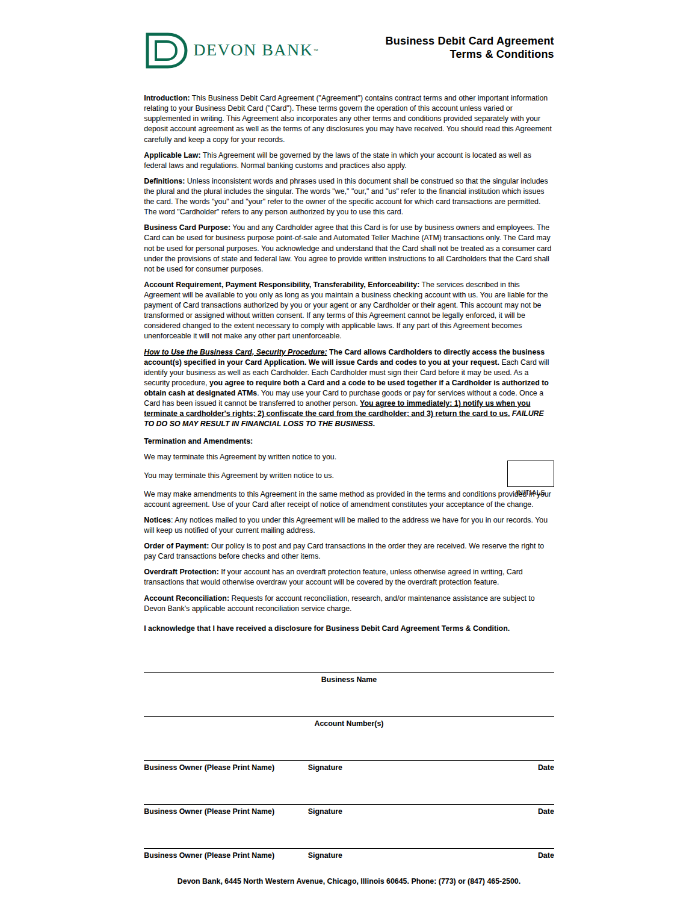DEVON BANK™
Business Debit Card Agreement
Terms & Conditions
Introduction: This Business Debit Card Agreement ("Agreement") contains contract terms and other important information relating to your Business Debit Card ("Card"). These terms govern the operation of this account unless varied or supplemented in writing. This Agreement also incorporates any other terms and conditions provided separately with your deposit account agreement as well as the terms of any disclosures you may have received. You should read this Agreement carefully and keep a copy for your records.
Applicable Law: This Agreement will be governed by the laws of the state in which your account is located as well as federal laws and regulations. Normal banking customs and practices also apply.
Definitions: Unless inconsistent words and phrases used in this document shall be construed so that the singular includes the plural and the plural includes the singular. The words "we," "our," and "us" refer to the financial institution which issues the card. The words "you" and "your" refer to the owner of the specific account for which card transactions are permitted. The word "Cardholder" refers to any person authorized by you to use this card.
Business Card Purpose: You and any Cardholder agree that this Card is for use by business owners and employees. The Card can be used for business purpose point-of-sale and Automated Teller Machine (ATM) transactions only. The Card may not be used for personal purposes. You acknowledge and understand that the Card shall not be treated as a consumer card under the provisions of state and federal law. You agree to provide written instructions to all Cardholders that the Card shall not be used for consumer purposes.
Account Requirement, Payment Responsibility, Transferability, Enforceability: The services described in this Agreement will be available to you only as long as you maintain a business checking account with us. You are liable for the payment of Card transactions authorized by you or your agent or any Cardholder or their agent. This account may not be transformed or assigned without written consent. If any terms of this Agreement cannot be legally enforced, it will be considered changed to the extent necessary to comply with applicable laws. If any part of this Agreement becomes unenforceable it will not make any other part unenforceable.
How to Use the Business Card, Security Procedure: The Card allows Cardholders to directly access the business account(s) specified in your Card Application. We will issue Cards and codes to you at your request. Each Card will identify your business as well as each Cardholder. Each Cardholder must sign their Card before it may be used. As a security procedure, you agree to require both a Card and a code to be used together if a Cardholder is authorized to obtain cash at designated ATMs. You may use your Card to purchase goods or pay for services without a code. Once a Card has been issued it cannot be transferred to another person. You agree to immediately: 1) notify us when you terminate a cardholder's rights; 2) confiscate the card from the cardholder; and 3) return the card to us. FAILURE TO DO SO MAY RESULT IN FINANCIAL LOSS TO THE BUSINESS.
Termination and Amendments:
INITIALS
We may terminate this Agreement by written notice to you.
You may terminate this Agreement by written notice to us.
We may make amendments to this Agreement in the same method as provided in the terms and conditions provided in your account agreement. Use of your Card after receipt of notice of amendment constitutes your acceptance of the change.
Notices: Any notices mailed to you under this Agreement will be mailed to the address we have for you in our records. You will keep us notified of your current mailing address.
Order of Payment: Our policy is to post and pay Card transactions in the order they are received. We reserve the right to pay Card transactions before checks and other items.
Overdraft Protection: If your account has an overdraft protection feature, unless otherwise agreed in writing, Card transactions that would otherwise overdraw your account will be covered by the overdraft protection feature.
Account Reconciliation: Requests for account reconciliation, research, and/or maintenance assistance are subject to Devon Bank's applicable account reconciliation service charge.
I acknowledge that I have received a disclosure for Business Debit Card Agreement Terms & Condition.
Business Name
Account Number(s)
Business Owner (Please Print Name)
Signature
Date
Business Owner (Please Print Name)
Signature
Date
Business Owner (Please Print Name)
Signature
Date
Devon Bank, 6445 North Western Avenue, Chicago, Illinois 60645. Phone: (773) or (847) 465-2500.